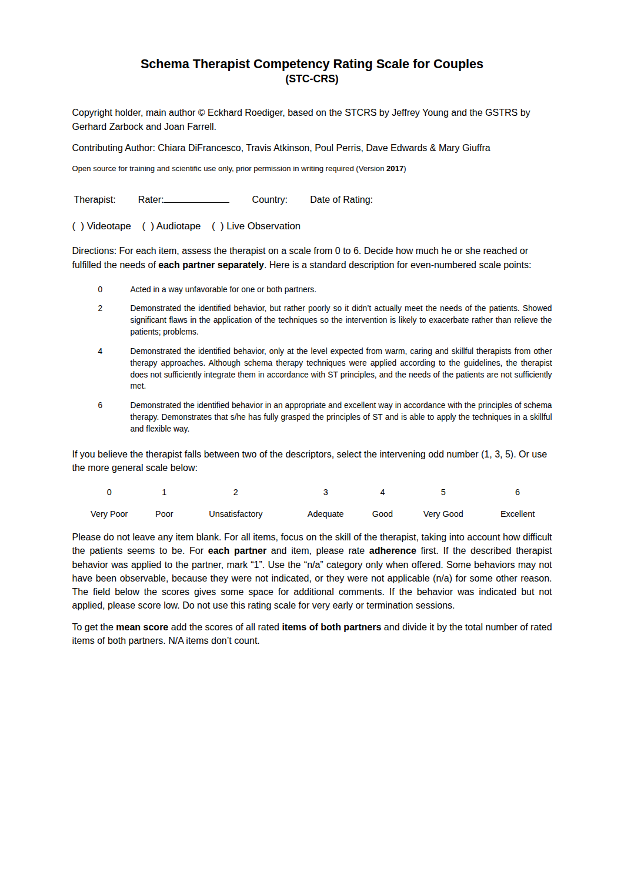Schema Therapist Competency Rating Scale for Couples (STC-CRS)
Copyright holder, main author © Eckhard Roediger, based on the STCRS by Jeffrey Young and the GSTRS by Gerhard Zarbock and Joan Farrell.
Contributing Author: Chiara DiFrancesco, Travis Atkinson, Poul Perris, Dave Edwards & Mary Giuffra
Open source for training and scientific use only, prior permission in writing required (Version 2017)
| Therapist: | Rater: | Country: | Date of Rating: |
( ) Videotape ( ) Audiotape ( ) Live Observation
Directions: For each item, assess the therapist on a scale from 0 to 6. Decide how much he or she reached or fulfilled the needs of each partner separately. Here is a standard description for even-numbered scale points:
| 0 | Acted in a way unfavorable for one or both partners. |
| 2 | Demonstrated the identified behavior, but rather poorly so it didn’t actually meet the needs of the patients. Showed significant flaws in the application of the techniques so the intervention is likely to exacerbate rather than relieve the patients; problems. |
| 4 | Demonstrated the identified behavior, only at the level expected from warm, caring and skillful therapists from other therapy approaches. Although schema therapy techniques were applied according to the guidelines, the therapist does not sufficiently integrate them in accordance with ST principles, and the needs of the patients are not sufficiently met. |
| 6 | Demonstrated the identified behavior in an appropriate and excellent way in accordance with the principles of schema therapy. Demonstrates that s/he has fully grasped the principles of ST and is able to apply the techniques in a skillful and flexible way. |
If you believe the therapist falls between two of the descriptors, select the intervening odd number (1, 3, 5). Or use the more general scale below:
| 0 | 1 | 2 | 3 | 4 | 5 | 6 |
| Very Poor | Poor | Unsatisfactory | Adequate | Good | Very Good | Excellent |
Please do not leave any item blank. For all items, focus on the skill of the therapist, taking into account how difficult the patients seems to be. For each partner and item, please rate adherence first. If the described therapist behavior was applied to the partner, mark “1”. Use the “n/a” category only when offered. Some behaviors may not have been observable, because they were not indicated, or they were not applicable (n/a) for some other reason. The field below the scores gives some space for additional comments. If the behavior was indicated but not applied, please score low. Do not use this rating scale for very early or termination sessions.
To get the mean score add the scores of all rated items of both partners and divide it by the total number of rated items of both partners. N/A items don’t count.